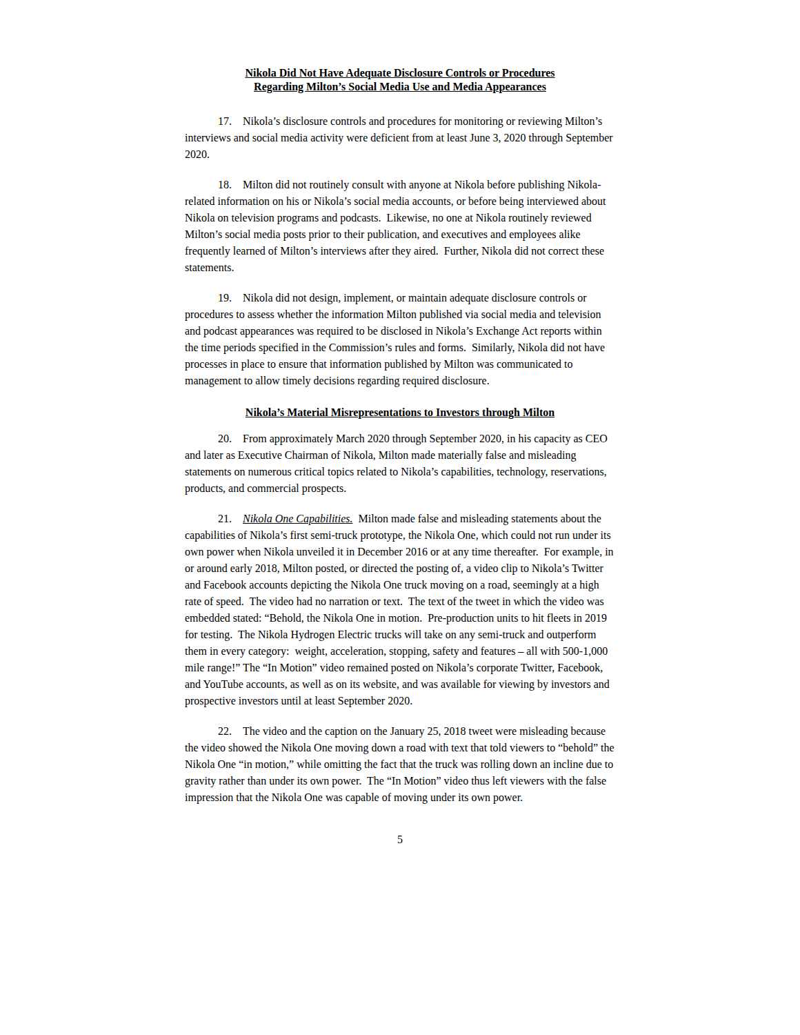Nikola Did Not Have Adequate Disclosure Controls or Procedures Regarding Milton’s Social Media Use and Media Appearances
17. Nikola’s disclosure controls and procedures for monitoring or reviewing Milton’s interviews and social media activity were deficient from at least June 3, 2020 through September 2020.
18. Milton did not routinely consult with anyone at Nikola before publishing Nikola-related information on his or Nikola’s social media accounts, or before being interviewed about Nikola on television programs and podcasts. Likewise, no one at Nikola routinely reviewed Milton’s social media posts prior to their publication, and executives and employees alike frequently learned of Milton’s interviews after they aired. Further, Nikola did not correct these statements.
19. Nikola did not design, implement, or maintain adequate disclosure controls or procedures to assess whether the information Milton published via social media and television and podcast appearances was required to be disclosed in Nikola’s Exchange Act reports within the time periods specified in the Commission’s rules and forms. Similarly, Nikola did not have processes in place to ensure that information published by Milton was communicated to management to allow timely decisions regarding required disclosure.
Nikola’s Material Misrepresentations to Investors through Milton
20. From approximately March 2020 through September 2020, in his capacity as CEO and later as Executive Chairman of Nikola, Milton made materially false and misleading statements on numerous critical topics related to Nikola’s capabilities, technology, reservations, products, and commercial prospects.
21. Nikola One Capabilities. Milton made false and misleading statements about the capabilities of Nikola’s first semi-truck prototype, the Nikola One, which could not run under its own power when Nikola unveiled it in December 2016 or at any time thereafter. For example, in or around early 2018, Milton posted, or directed the posting of, a video clip to Nikola’s Twitter and Facebook accounts depicting the Nikola One truck moving on a road, seemingly at a high rate of speed. The video had no narration or text. The text of the tweet in which the video was embedded stated: “Behold, the Nikola One in motion. Pre-production units to hit fleets in 2019 for testing. The Nikola Hydrogen Electric trucks will take on any semi-truck and outperform them in every category: weight, acceleration, stopping, safety and features – all with 500-1,000 mile range!” The “In Motion” video remained posted on Nikola’s corporate Twitter, Facebook, and YouTube accounts, as well as on its website, and was available for viewing by investors and prospective investors until at least September 2020.
22. The video and the caption on the January 25, 2018 tweet were misleading because the video showed the Nikola One moving down a road with text that told viewers to “behold” the Nikola One “in motion,” while omitting the fact that the truck was rolling down an incline due to gravity rather than under its own power. The “In Motion” video thus left viewers with the false impression that the Nikola One was capable of moving under its own power.
5